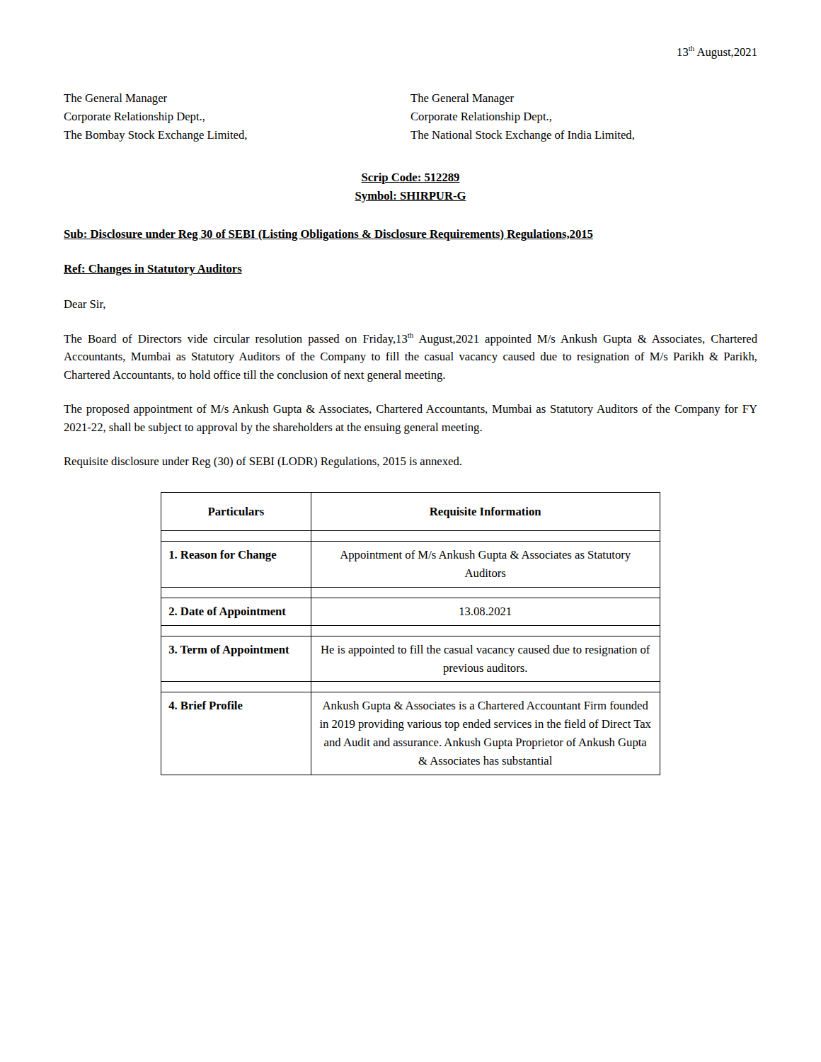13th August,2021
The General Manager
Corporate Relationship Dept.,
The Bombay Stock Exchange Limited,
The General Manager
Corporate Relationship Dept.,
The National Stock Exchange of India Limited,
Scrip Code: 512289
Symbol: SHIRPUR-G
Sub: Disclosure under Reg 30 of SEBI (Listing Obligations & Disclosure Requirements) Regulations,2015
Ref: Changes in Statutory Auditors
Dear Sir,
The Board of Directors vide circular resolution passed on Friday,13th August,2021 appointed M/s Ankush Gupta & Associates, Chartered Accountants, Mumbai as Statutory Auditors of the Company to fill the casual vacancy caused due to resignation of M/s Parikh & Parikh, Chartered Accountants, to hold office till the conclusion of next general meeting.
The proposed appointment of M/s Ankush Gupta & Associates, Chartered Accountants, Mumbai as Statutory Auditors of the Company for FY 2021-22, shall be subject to approval by the shareholders at the ensuing general meeting.
Requisite disclosure under Reg (30) of SEBI (LODR) Regulations, 2015 is annexed.
| Particulars | Requisite Information |
| --- | --- |
| 1. Reason for Change | Appointment of M/s Ankush Gupta & Associates as Statutory Auditors |
| 2. Date of Appointment | 13.08.2021 |
| 3. Term of Appointment | He is appointed to fill the casual vacancy caused due to resignation of previous auditors. |
| 4. Brief Profile | Ankush Gupta & Associates is a Chartered Accountant Firm founded in 2019 providing various top ended services in the field of Direct Tax and Audit and assurance. Ankush Gupta Proprietor of Ankush Gupta & Associates has substantial |